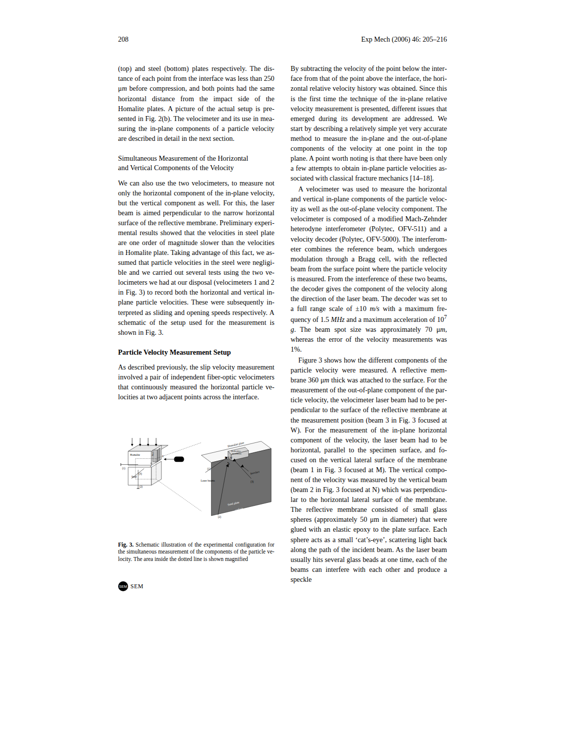208 Exp Mech (2006) 46: 205–216
(top) and steel (bottom) plates respectively. The distance of each point from the interface was less than 250 μm before compression, and both points had the same horizontal distance from the impact side of the Homalite plates. A picture of the actual setup is presented in Fig. 2(b). The velocimeter and its use in measuring the in-plane components of a particle velocity are described in detail in the next section.
Simultaneous Measurement of the Horizontal
and Vertical Components of the Velocity
We can also use the two velocimeters, to measure not only the horizontal component of the in-plane velocity, but the vertical component as well. For this, the laser beam is aimed perpendicular to the narrow horizontal surface of the reflective membrane. Preliminary experimental results showed that the velocities in steel plate are one order of magnitude slower than the velocities in Homalite plate. Taking advantage of this fact, we assumed that particle velocities in the steel were negligible and we carried out several tests using the two velocimeters we had at our disposal (velocimeters 1 and 2 in Fig. 3) to record both the horizontal and vertical in-plane particle velocities. These were subsequently interpreted as sliding and opening speeds respectively. A schematic of the setup used for the measurement is shown in Fig. 3.
Particle Velocity Measurement Setup
As described previously, the slip velocity measurement involved a pair of independent fiber-optic velocimeters that continuously measured the horizontal particle velocities at two adjacent points across the interface.
Homalite Steel V d Steel (1) (2) (3) Homalite plate surface Steel plate surface Interface Reflective membrane M W N (1) (2) (3) Laser beams
Fig. 3. Schematic illustration of the experimental configuration for the simultaneous measurement of the components of the particle velocity. The area inside the dotted line is shown magnified
By subtracting the velocity of the point below the interface from that of the point above the interface, the horizontal relative velocity history was obtained. Since this is the first time the technique of the in-plane relative velocity measurement is presented, different issues that emerged during its development are addressed. We start by describing a relatively simple yet very accurate method to measure the in-plane and the out-of-plane components of the velocity at one point in the top plane. A point worth noting is that there have been only a few attempts to obtain in-plane particle velocities associated with classical fracture mechanics [14–18].
A velocimeter was used to measure the horizontal and vertical in-plane components of the particle velocity as well as the out-of-plane velocity component. The velocimeter is composed of a modified Mach-Zehnder heterodyne interferometer (Polytec, OFV-511) and a velocity decoder (Polytec, OFV-5000). The interferometer combines the reference beam, which undergoes modulation through a Bragg cell, with the reflected beam from the surface point where the particle velocity is measured. From the interference of these two beams, the decoder gives the component of the velocity along the direction of the laser beam. The decoder was set to a full range scale of ±10 m/s with a maximum frequency of 1.5 MHz and a maximum acceleration of 107 g. The beam spot size was approximately 70 μm, whereas the error of the velocity measurements was 1%.
Figure 3 shows how the different components of the particle velocity were measured. A reflective membrane 360 μm thick was attached to the surface. For the measurement of the out-of-plane component of the particle velocity, the velocimeter laser beam had to be perpendicular to the surface of the reflective membrane at the measurement position (beam 3 in Fig. 3 focused at W). For the measurement of the in-plane horizontal component of the velocity, the laser beam had to be horizontal, parallel to the specimen surface, and focused on the vertical lateral surface of the membrane (beam 1 in Fig. 3 focused at M). The vertical component of the velocity was measured by the vertical beam (beam 2 in Fig. 3 focused at N) which was perpendicular to the horizontal lateral surface of the membrane. The reflective membrane consisted of small glass spheres (approximately 50 μm in diameter) that were glued with an elastic epoxy to the plate surface. Each sphere acts as a small ‘cat’s-eye’, scattering light back along the path of the incident beam. As the laser beam usually hits several glass beads at one time, each of the beams can interfere with each other and produce a speckle
SEM SEM